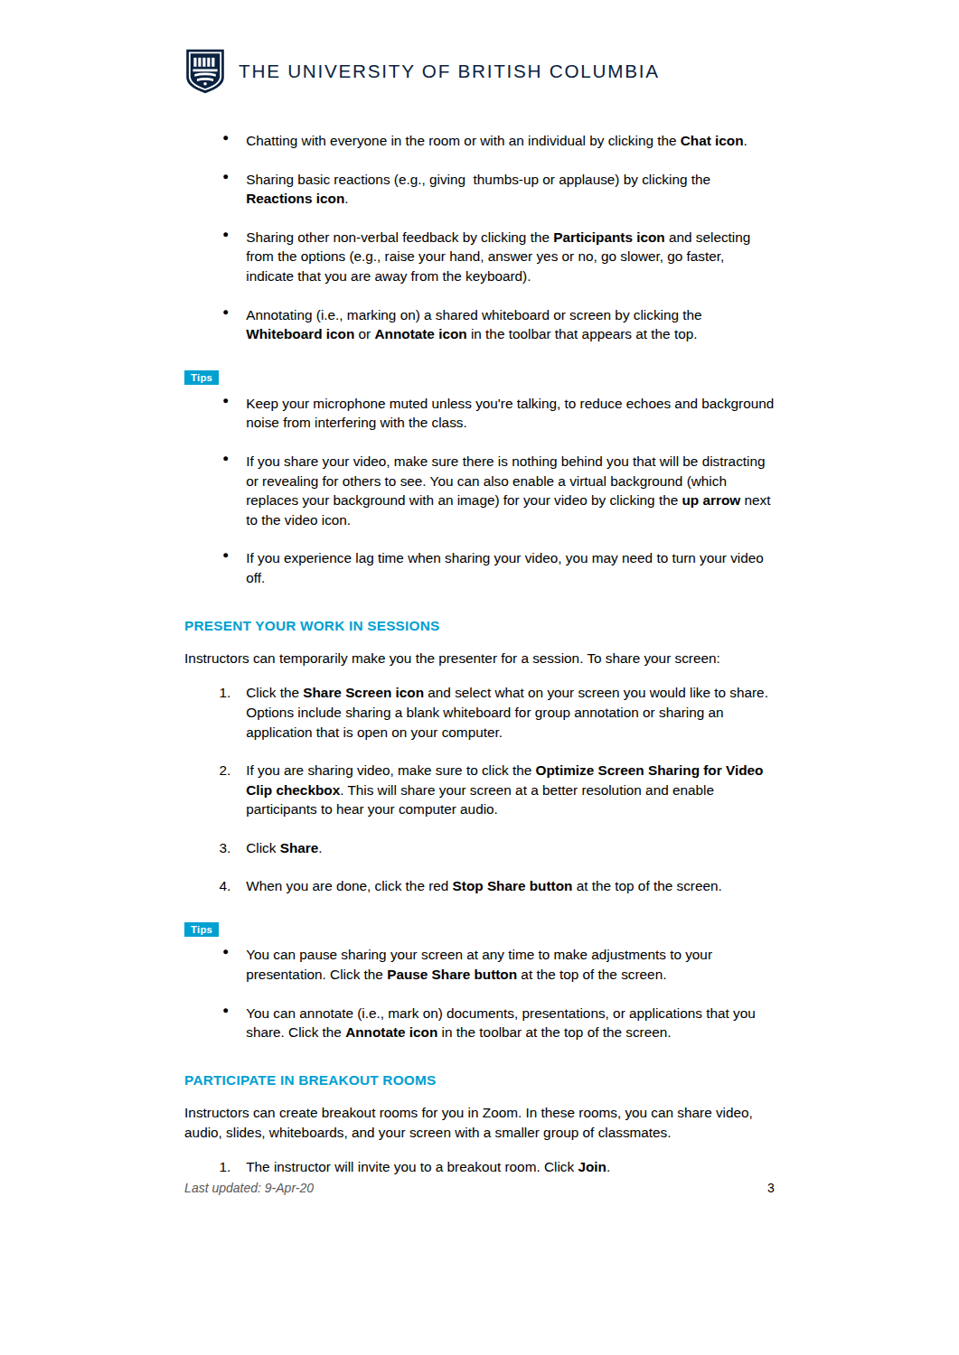THE UNIVERSITY OF BRITISH COLUMBIA
Chatting with everyone in the room or with an individual by clicking the Chat icon.
Sharing basic reactions (e.g., giving thumbs-up or applause) by clicking the Reactions icon.
Sharing other non-verbal feedback by clicking the Participants icon and selecting from the options (e.g., raise your hand, answer yes or no, go slower, go faster, indicate that you are away from the keyboard).
Annotating (i.e., marking on) a shared whiteboard or screen by clicking the Whiteboard icon or Annotate icon in the toolbar that appears at the top.
Tips
Keep your microphone muted unless you're talking, to reduce echoes and background noise from interfering with the class.
If you share your video, make sure there is nothing behind you that will be distracting or revealing for others to see. You can also enable a virtual background (which replaces your background with an image) for your video by clicking the up arrow next to the video icon.
If you experience lag time when sharing your video, you may need to turn your video off.
Present your work in sessions
Instructors can temporarily make you the presenter for a session. To share your screen:
Click the Share Screen icon and select what on your screen you would like to share. Options include sharing a blank whiteboard for group annotation or sharing an application that is open on your computer.
If you are sharing video, make sure to click the Optimize Screen Sharing for Video Clip checkbox. This will share your screen at a better resolution and enable participants to hear your computer audio.
Click Share.
When you are done, click the red Stop Share button at the top of the screen.
Tips
You can pause sharing your screen at any time to make adjustments to your presentation. Click the Pause Share button at the top of the screen.
You can annotate (i.e., mark on) documents, presentations, or applications that you share. Click the Annotate icon in the toolbar at the top of the screen.
Participate in breakout rooms
Instructors can create breakout rooms for you in Zoom. In these rooms, you can share video, audio, slides, whiteboards, and your screen with a smaller group of classmates.
The instructor will invite you to a breakout room. Click Join.
Last updated: 9-Apr-20 3